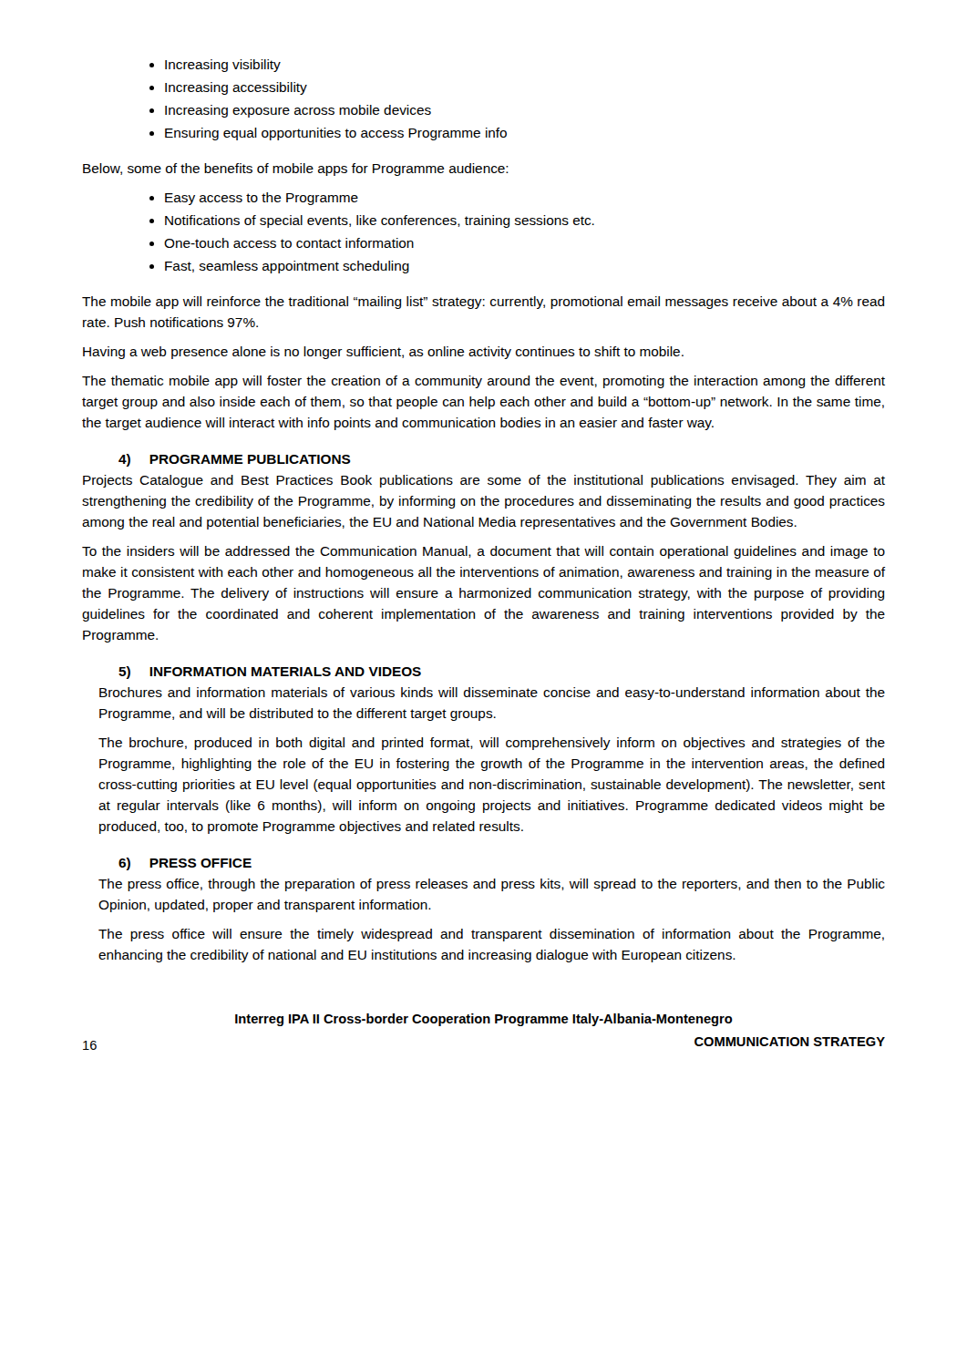Increasing visibility
Increasing accessibility
Increasing exposure across mobile devices
Ensuring equal opportunities to access Programme info
Below, some of the benefits of mobile apps for Programme audience:
Easy access to the Programme
Notifications of special events, like conferences, training sessions etc.
One-touch access to contact information
Fast, seamless appointment scheduling
The mobile app will reinforce the traditional “mailing list” strategy: currently, promotional email messages receive about a 4% read rate. Push notifications 97%.
Having a web presence alone is no longer sufficient, as online activity continues to shift to mobile.
The thematic mobile app will foster the creation of a community around the event, promoting the interaction among the different target group and also inside each of them, so that people can help each other and build a “bottom-up” network. In the same time, the target audience will interact with info points and communication bodies in an easier and faster way.
4) PROGRAMME PUBLICATIONS
Projects Catalogue and Best Practices Book publications are some of the institutional publications envisaged. They aim at strengthening the credibility of the Programme, by informing on the procedures and disseminating the results and good practices among the real and potential beneficiaries, the EU and National Media representatives and the Government Bodies.
To the insiders will be addressed the Communication Manual, a document that will contain operational guidelines and image to make it consistent with each other and homogeneous all the interventions of animation, awareness and training in the measure of the Programme. The delivery of instructions will ensure a harmonized communication strategy, with the purpose of providing guidelines for the coordinated and coherent implementation of the awareness and training interventions provided by the Programme.
5) INFORMATION MATERIALS AND VIDEOS
Brochures and information materials of various kinds will disseminate concise and easy-to-understand information about the Programme, and will be distributed to the different target groups.
The brochure, produced in both digital and printed format, will comprehensively inform on objectives and strategies of the Programme, highlighting the role of the EU in fostering the growth of the Programme in the intervention areas, the defined cross-cutting priorities at EU level (equal opportunities and non-discrimination, sustainable development). The newsletter, sent at regular intervals (like 6 months), will inform on ongoing projects and initiatives. Programme dedicated videos might be produced, too, to promote Programme objectives and related results.
6) PRESS OFFICE
The press office, through the preparation of press releases and press kits, will spread to the reporters, and then to the Public Opinion, updated, proper and transparent information.
The press office will ensure the timely widespread and transparent dissemination of information about the Programme, enhancing the credibility of national and EU institutions and increasing dialogue with European citizens.
Interreg IPA II Cross-border Cooperation Programme Italy-Albania-Montenegro
COMMUNICATION STRATEGY
16